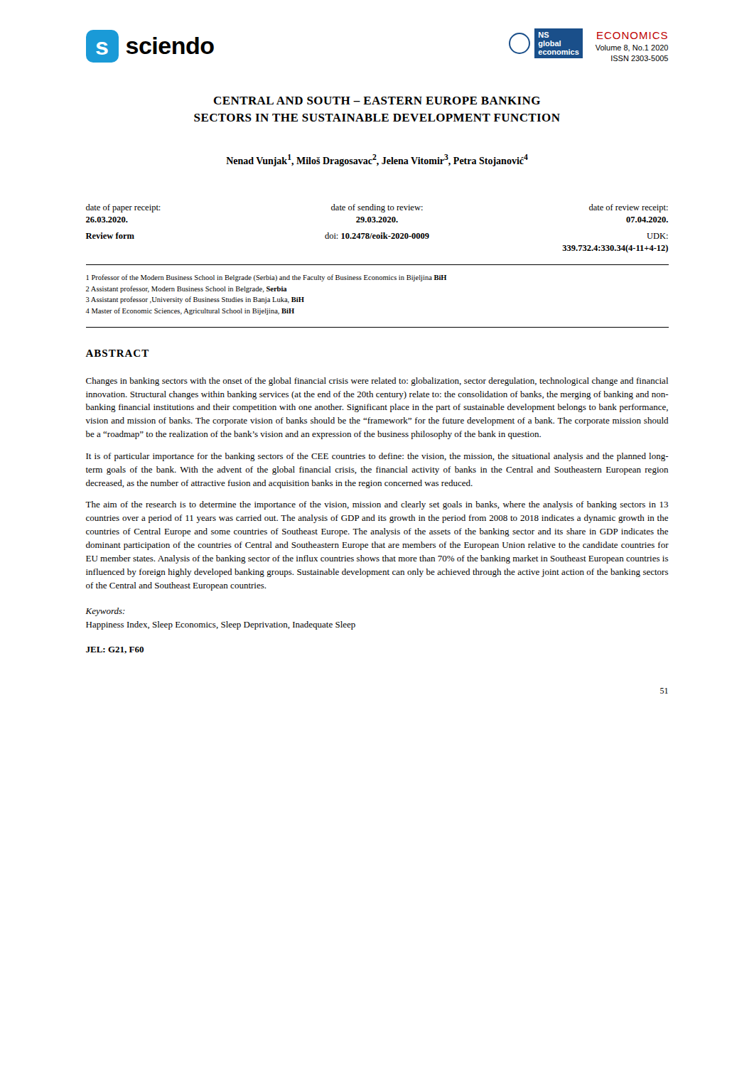sciendo
NS
global
economics
ECONOMICS
Volume 8, No.1 2020
ISSN 2303-5005
Central and South – Eastern Europe Banking
Sectors in the Sustainable Development Function
Nenad Vunjak1, Miloš Dragosavac2, Jelena Vitomir3, Petra Stojanović4
date of paper receipt:
26.03.2020.
date of sending to review:
29.03.2020.
date of review receipt:
07.04.2020.
Review form
doi: 10.2478/eoik-2020-0009
UDK:
339.732.4:330.34(4-11+4-12)
1 Professor of the Modern Business School in Belgrade (Serbia) and the Faculty of Business Economics in Bijeljina BiH
2 Assistant professor, Modern Business School in Belgrade, Serbia
3 Assistant professor ,University of Business Studies in Banja Luka, BiH
4 Master of Economic Sciences, Agricultural School in Bijeljina, BiH
ABSTRACT
Changes in banking sectors with the onset of the global financial crisis were related to: globalization, sector deregulation, technological change and financial innovation. Structural changes within banking services (at the end of the 20th century) relate to: the consolidation of banks, the merging of banking and non-banking financial institutions and their competition with one another. Significant place in the part of sustainable development belongs to bank performance, vision and mission of banks. The corporate vision of banks should be the “framework” for the future development of a bank. The corporate mission should be a “roadmap” to the realization of the bank’s vision and an expression of the business philosophy of the bank in question.
It is of particular importance for the banking sectors of the CEE countries to define: the vision, the mission, the situational analysis and the planned long-term goals of the bank. With the advent of the global financial crisis, the financial activity of banks in the Central and Southeastern European region decreased, as the number of attractive fusion and acquisition banks in the region concerned was reduced.
The aim of the research is to determine the importance of the vision, mission and clearly set goals in banks, where the analysis of banking sectors in 13 countries over a period of 11 years was carried out. The analysis of GDP and its growth in the period from 2008 to 2018 indicates a dynamic growth in the countries of Central Europe and some countries of Southeast Europe. The analysis of the assets of the banking sector and its share in GDP indicates the dominant participation of the countries of Central and Southeastern Europe that are members of the European Union relative to the candidate countries for EU member states. Analysis of the banking sector of the influx countries shows that more than 70% of the banking market in Southeast European countries is influenced by foreign highly developed banking groups. Sustainable development can only be achieved through the active joint action of the banking sectors of the Central and Southeast European countries.
Keywords:
Happiness Index, Sleep Economics, Sleep Deprivation, Inadequate Sleep
JEL: G21, F60
51